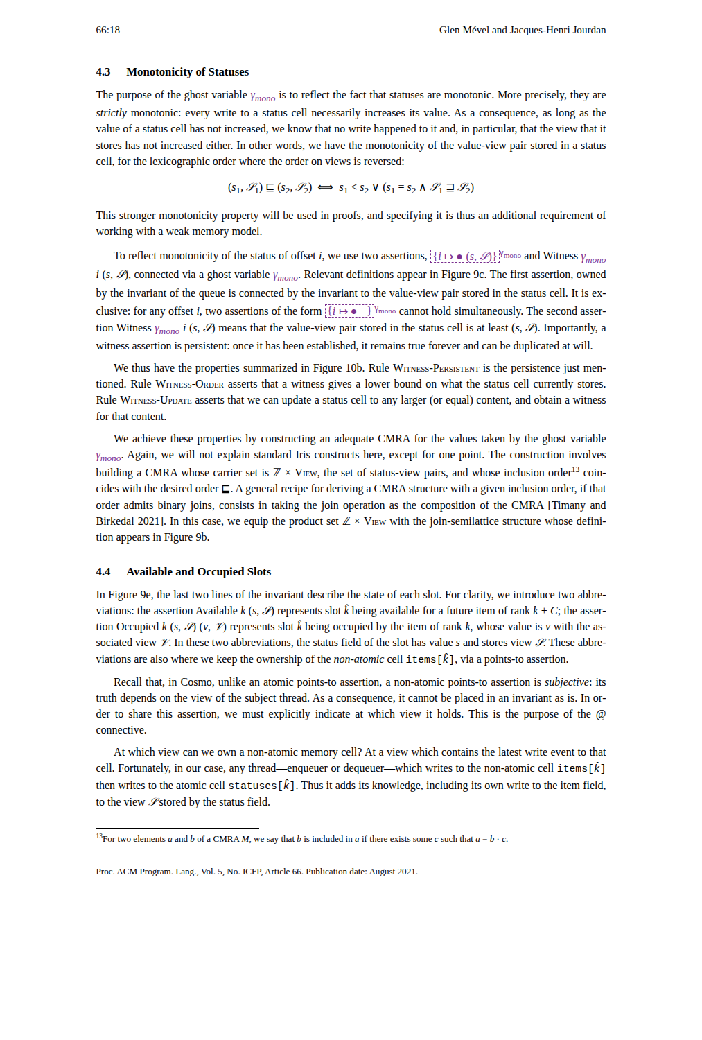66:18 Glen Mével and Jacques-Henri Jourdan
4.3 Monotonicity of Statuses
The purpose of the ghost variable γmono is to reflect the fact that statuses are monotonic. More precisely, they are strictly monotonic: every write to a status cell necessarily increases its value. As a consequence, as long as the value of a status cell has not increased, we know that no write happened to it and, in particular, that the view that it stores has not increased either. In other words, we have the monotonicity of the value-view pair stored in a status cell, for the lexicographic order where the order on views is reversed:
(s1, 𝒮1) ⊑ (s2, 𝒮2) ⟺ s1 < s2 ∨ (s1 = s2 ∧ 𝒮1 ⊒ 𝒮2)
This stronger monotonicity property will be used in proofs, and specifying it is thus an additional requirement of working with a weak memory model.
To reflect monotonicity of the status of offset i, we use two assertions, {i ↦ ● (s, 𝒮)}γmono and Witness γmono i (s, 𝒮), connected via a ghost variable γmono. Relevant definitions appear in Figure 9c. The first assertion, owned by the invariant of the queue is connected by the invariant to the value-view pair stored in the status cell. It is exclusive: for any offset i, two assertions of the form {i ↦ ● −}γmono cannot hold simultaneously. The second assertion Witness γmono i (s, 𝒮) means that the value-view pair stored in the status cell is at least (s, 𝒮). Importantly, a witness assertion is persistent: once it has been established, it remains true forever and can be duplicated at will.
We thus have the properties summarized in Figure 10b. Rule Witness-Persistent is the persistence just mentioned. Rule Witness-Order asserts that a witness gives a lower bound on what the status cell currently stores. Rule Witness-Update asserts that we can update a status cell to any larger (or equal) content, and obtain a witness for that content.
We achieve these properties by constructing an adequate CMRA for the values taken by the ghost variable γmono. Again, we will not explain standard Iris constructs here, except for one point. The construction involves building a CMRA whose carrier set is ℤ × View, the set of status-view pairs, and whose inclusion order13 coincides with the desired order ⊑. A general recipe for deriving a CMRA structure with a given inclusion order, if that order admits binary joins, consists in taking the join operation as the composition of the CMRA [Timany and Birkedal 2021]. In this case, we equip the product set ℤ × View with the join-semilattice structure whose definition appears in Figure 9b.
4.4 Available and Occupied Slots
In Figure 9e, the last two lines of the invariant describe the state of each slot. For clarity, we introduce two abbreviations: the assertion Available k (s, 𝒮) represents slot k̂ being available for a future item of rank k + C; the assertion Occupied k (s, 𝒮) (v, 𝒱) represents slot k̂ being occupied by the item of rank k, whose value is v with the associated view 𝒱. In these two abbreviations, the status field of the slot has value s and stores view 𝒮. These abbreviations are also where we keep the ownership of the non-atomic cell items[k̂], via a points-to assertion.
Recall that, in Cosmo, unlike an atomic points-to assertion, a non-atomic points-to assertion is subjective: its truth depends on the view of the subject thread. As a consequence, it cannot be placed in an invariant as is. In order to share this assertion, we must explicitly indicate at which view it holds. This is the purpose of the @ connective.
At which view can we own a non-atomic memory cell? At a view which contains the latest write event to that cell. Fortunately, in our case, any thread—enqueuer or dequeuer—which writes to the non-atomic cell items[k̂] then writes to the atomic cell statuses[k̂]. Thus it adds its knowledge, including its own write to the item field, to the view 𝒮 stored by the status field.
13For two elements a and b of a CMRA M, we say that b is included in a if there exists some c such that a = b · c.
Proc. ACM Program. Lang., Vol. 5, No. ICFP, Article 66. Publication date: August 2021.